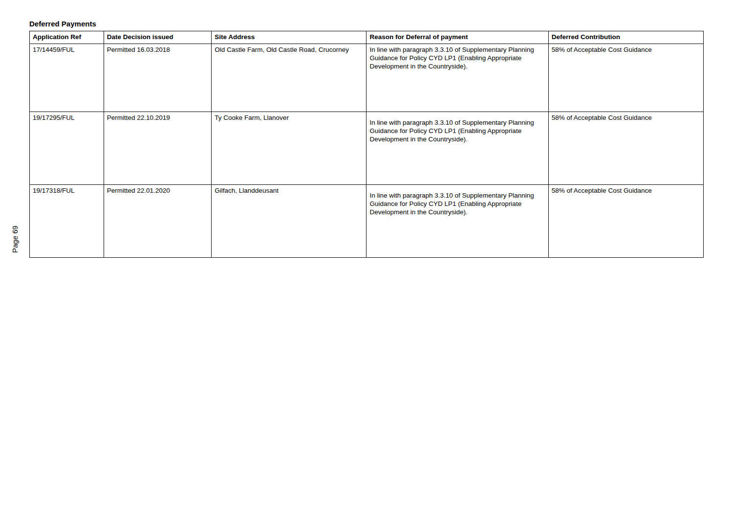Deferred Payments
| Application Ref | Date Decision issued | Site Address | Reason for Deferral of payment | Deferred Contribution |
| --- | --- | --- | --- | --- |
| 17/14459/FUL | Permitted 16.03.2018 | Old Castle Farm, Old Castle Road, Crucorney | In line with paragraph 3.3.10 of Supplementary Planning Guidance for Policy CYD LP1 (Enabling Appropriate Development in the Countryside). | 58% of Acceptable Cost Guidance |
| 19/17295/FUL | Permitted 22.10.2019 | Ty Cooke Farm, Llanover | In line with paragraph 3.3.10 of Supplementary Planning Guidance for Policy CYD LP1 (Enabling Appropriate Development in the Countryside). | 58% of Acceptable Cost Guidance |
| 19/17318/FUL | Permitted 22.01.2020 | Gilfach, Llanddeusant | In line with paragraph 3.3.10 of Supplementary Planning Guidance for Policy CYD LP1 (Enabling Appropriate Development in the Countryside). | 58% of Acceptable Cost Guidance |
Page 69